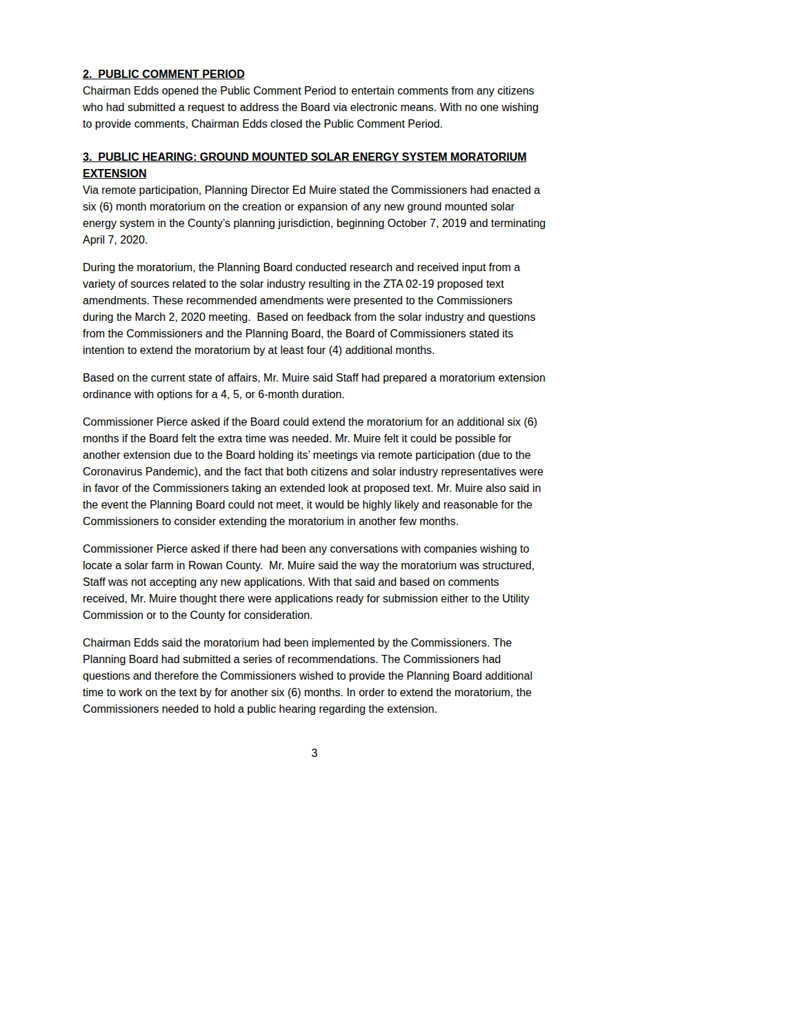2. PUBLIC COMMENT PERIOD
Chairman Edds opened the Public Comment Period to entertain comments from any citizens who had submitted a request to address the Board via electronic means. With no one wishing to provide comments, Chairman Edds closed the Public Comment Period.
3. PUBLIC HEARING: GROUND MOUNTED SOLAR ENERGY SYSTEM MORATORIUM EXTENSION
Via remote participation, Planning Director Ed Muire stated the Commissioners had enacted a six (6) month moratorium on the creation or expansion of any new ground mounted solar energy system in the County’s planning jurisdiction, beginning October 7, 2019 and terminating April 7, 2020.
During the moratorium, the Planning Board conducted research and received input from a variety of sources related to the solar industry resulting in the ZTA 02-19 proposed text amendments. These recommended amendments were presented to the Commissioners during the March 2, 2020 meeting. Based on feedback from the solar industry and questions from the Commissioners and the Planning Board, the Board of Commissioners stated its intention to extend the moratorium by at least four (4) additional months.
Based on the current state of affairs, Mr. Muire said Staff had prepared a moratorium extension ordinance with options for a 4, 5, or 6-month duration.
Commissioner Pierce asked if the Board could extend the moratorium for an additional six (6) months if the Board felt the extra time was needed. Mr. Muire felt it could be possible for another extension due to the Board holding its’ meetings via remote participation (due to the Coronavirus Pandemic), and the fact that both citizens and solar industry representatives were in favor of the Commissioners taking an extended look at proposed text. Mr. Muire also said in the event the Planning Board could not meet, it would be highly likely and reasonable for the Commissioners to consider extending the moratorium in another few months.
Commissioner Pierce asked if there had been any conversations with companies wishing to locate a solar farm in Rowan County. Mr. Muire said the way the moratorium was structured, Staff was not accepting any new applications. With that said and based on comments received, Mr. Muire thought there were applications ready for submission either to the Utility Commission or to the County for consideration.
Chairman Edds said the moratorium had been implemented by the Commissioners. The Planning Board had submitted a series of recommendations. The Commissioners had questions and therefore the Commissioners wished to provide the Planning Board additional time to work on the text by for another six (6) months. In order to extend the moratorium, the Commissioners needed to hold a public hearing regarding the extension.
3